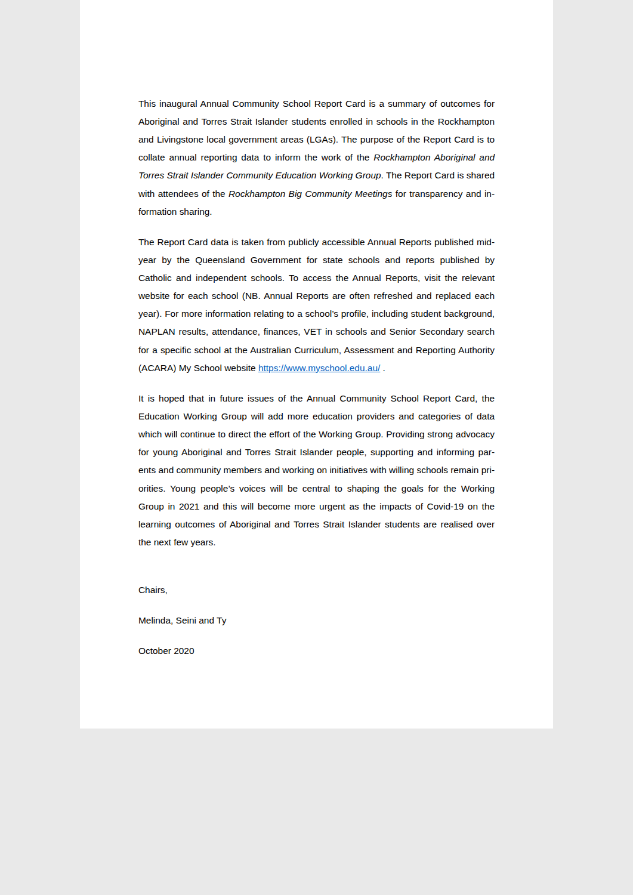This inaugural Annual Community School Report Card is a summary of outcomes for Aboriginal and Torres Strait Islander students enrolled in schools in the Rockhampton and Livingstone local government areas (LGAs). The purpose of the Report Card is to collate annual reporting data to inform the work of the Rockhampton Aboriginal and Torres Strait Islander Community Education Working Group. The Report Card is shared with attendees of the Rockhampton Big Community Meetings for transparency and information sharing.
The Report Card data is taken from publicly accessible Annual Reports published mid-year by the Queensland Government for state schools and reports published by Catholic and independent schools. To access the Annual Reports, visit the relevant website for each school (NB. Annual Reports are often refreshed and replaced each year). For more information relating to a school’s profile, including student background, NAPLAN results, attendance, finances, VET in schools and Senior Secondary search for a specific school at the Australian Curriculum, Assessment and Reporting Authority (ACARA) My School website https://www.myschool.edu.au/ .
It is hoped that in future issues of the Annual Community School Report Card, the Education Working Group will add more education providers and categories of data which will continue to direct the effort of the Working Group. Providing strong advocacy for young Aboriginal and Torres Strait Islander people, supporting and informing parents and community members and working on initiatives with willing schools remain priorities. Young people’s voices will be central to shaping the goals for the Working Group in 2021 and this will become more urgent as the impacts of Covid-19 on the learning outcomes of Aboriginal and Torres Strait Islander students are realised over the next few years.
Chairs,
Melinda, Seini and Ty
October 2020